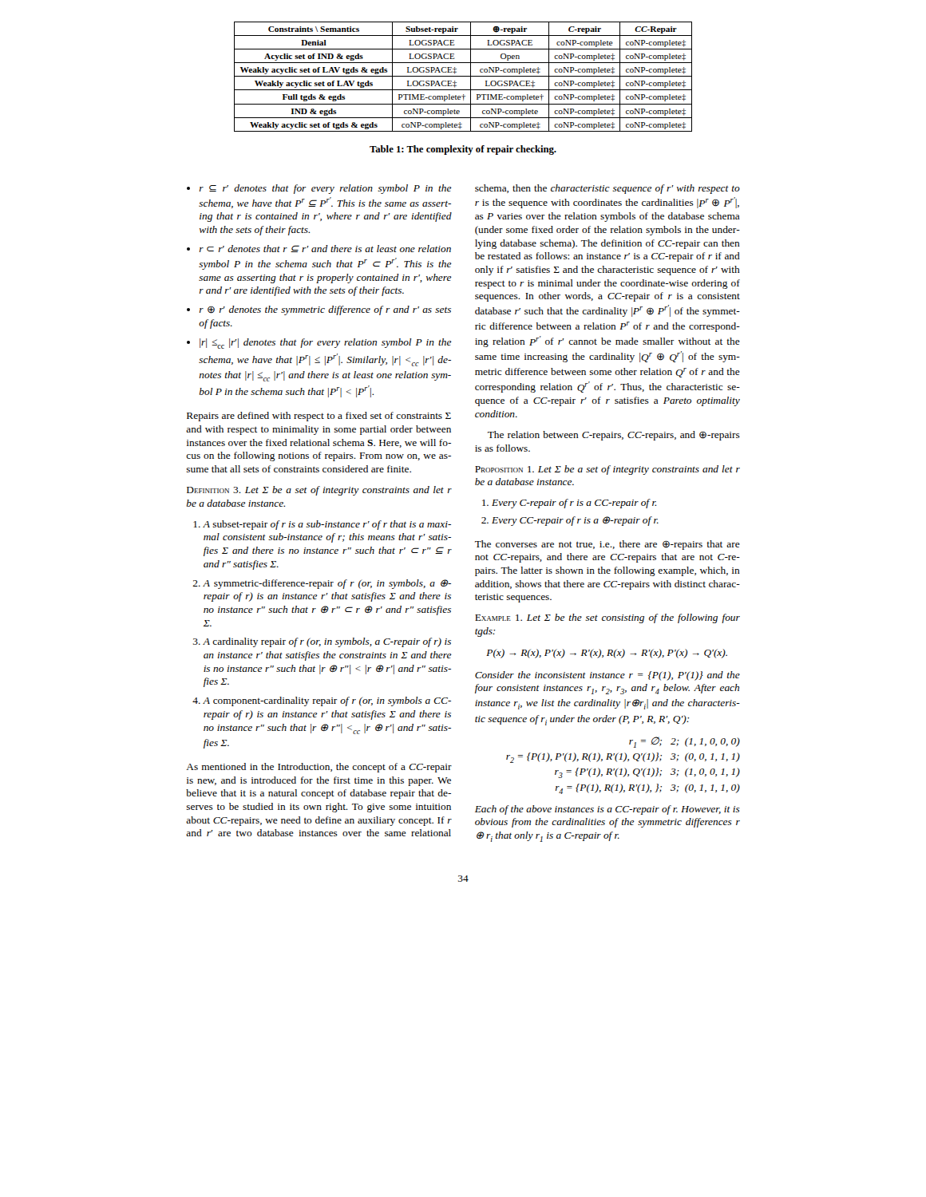| Constraints \ Semantics | Subset-repair | ⊕-repair | C -repair | CC -Repair |
| --- | --- | --- | --- | --- |
| Denial | LOGSPACE | LOGSPACE | coNP-complete | coNP-complete‡ |
| Acyclic set of IND & egds | LOGSPACE | Open | coNP-complete‡ | coNP-complete‡ |
| Weakly acyclic set of LAV tgds & egds | LOGSPACE‡ | coNP-complete‡ | coNP-complete‡ | coNP-complete‡ |
| Weakly acyclic set of LAV tgds | LOGSPACE‡ | LOGSPACE‡ | coNP-complete‡ | coNP-complete‡ |
| Full tgds & egds | PTIME-complete† | PTIME-complete† | coNP-complete‡ | coNP-complete‡ |
| IND & egds | coNP-complete | coNP-complete | coNP-complete‡ | coNP-complete‡ |
| Weakly acyclic set of tgds & egds | coNP-complete‡ | coNP-complete‡ | coNP-complete‡ | coNP-complete‡ |
Table 1: The complexity of repair checking.
r ⊆ r′ denotes that for every relation symbol P in the schema, we have that Pr ⊆ Pr′. This is the same as asserting that r is contained in r′, where r and r′ are identified with the sets of their facts.
r ⊂ r′ denotes that r ⊆ r′ and there is at least one relation symbol P in the schema such that Pr ⊂ Pr′. This is the same as asserting that r is properly contained in r′, where r and r′ are identified with the sets of their facts.
r ⊕ r′ denotes the symmetric difference of r and r′ as sets of facts.
|r| ≤cc |r′| denotes that for every relation symbol P in the schema, we have that |Pr| ≤ |Pr′|. Similarly, |r| <cc |r′| denotes that |r| ≤cc |r′| and there is at least one relation symbol P in the schema such that |Pr| < |Pr′|.
Repairs are defined with respect to a fixed set of constraints Σ and with respect to minimality in some partial order between instances over the fixed relational schema S. Here, we will focus on the following notions of repairs. From now on, we assume that all sets of constraints considered are finite.
Definition 3. Let Σ be a set of integrity constraints and let r be a database instance.
A subset-repair of r is a sub-instance r′ of r that is a maximal consistent sub-instance of r; this means that r′ satisfies Σ and there is no instance r″ such that r′ ⊂ r″ ⊆ r and r″ satisfies Σ.
A symmetric-difference-repair of r (or, in symbols, a ⊕-repair of r) is an instance r′ that satisfies Σ and there is no instance r″ such that r ⊕ r″ ⊂ r ⊕ r′ and r″ satisfies Σ.
A cardinality repair of r (or, in symbols, a C-repair of r) is an instance r′ that satisfies the constraints in Σ and there is no instance r″ such that |r ⊕ r″| < |r ⊕ r′| and r″ satisfies Σ.
A component-cardinality repair of r (or, in symbols a CC-repair of r) is an instance r′ that satisfies Σ and there is no instance r″ such that |r ⊕ r″| <cc |r ⊕ r′| and r″ satisfies Σ.
As mentioned in the Introduction, the concept of a CC-repair is new, and is introduced for the first time in this paper. We believe that it is a natural concept of database repair that deserves to be studied in its own right. To give some intuition about CC-repairs, we need to define an auxiliary concept. If r and r′ are two database instances over the same relational schema, then the characteristic sequence of r′ with respect to r is the sequence with coordinates the cardinalities |Pr ⊕ Pr′|, as P varies over the relation symbols of the database schema (under some fixed order of the relation symbols in the underlying database schema). The definition of CC-repair can then be restated as follows: an instance r′ is a CC-repair of r if and only if r′ satisfies Σ and the characteristic sequence of r′ with respect to r is minimal under the coordinate-wise ordering of sequences. In other words, a CC-repair of r is a consistent database r′ such that the cardinality |Pr ⊕ Pr′| of the symmetric difference between a relation Pr of r and the corresponding relation Pr′ of r′ cannot be made smaller without at the same time increasing the cardinality |Qr ⊕ Qr′| of the symmetric difference between some other relation Qr of r and the corresponding relation Qr′ of r′. Thus, the characteristic sequence of a CC-repair r′ of r satisfies a Pareto optimality condition.
The relation between C-repairs, CC-repairs, and ⊕-repairs is as follows.
Proposition 1. Let Σ be a set of integrity constraints and let r be a database instance.
Every C-repair of r is a CC-repair of r.
Every CC-repair of r is a ⊕-repair of r.
The converses are not true, i.e., there are ⊕-repairs that are not CC-repairs, and there are CC-repairs that are not C-repairs. The latter is shown in the following example, which, in addition, shows that there are CC-repairs with distinct characteristic sequences.
Example 1. Let Σ be the set consisting of the following four tgds:
P(x) → R(x), P′(x) → R′(x), R(x) → R′(x), P′(x) → Q′(x).
Consider the inconsistent instance r = {P(1), P′(1)} and the four consistent instances r1, r2, r3, and r4 below. After each instance ri, we list the cardinality |r⊕ri| and the characteristic sequence of ri under the order (P, P′, R, R′, Q′):
r1 = ∅; 2; (1, 1, 0, 0, 0)
r2 = {P(1), P′(1), R(1), R′(1), Q′(1)}; 3; (0, 0, 1, 1, 1)
r3 = {P′(1), R′(1), Q′(1)}; 3; (1, 0, 0, 1, 1)
r4 = {P(1), R(1), R′(1), }; 3; (0, 1, 1, 1, 0)
Each of the above instances is a CC-repair of r. However, it is obvious from the cardinalities of the symmetric differences r ⊕ ri that only r1 is a C-repair of r.
34